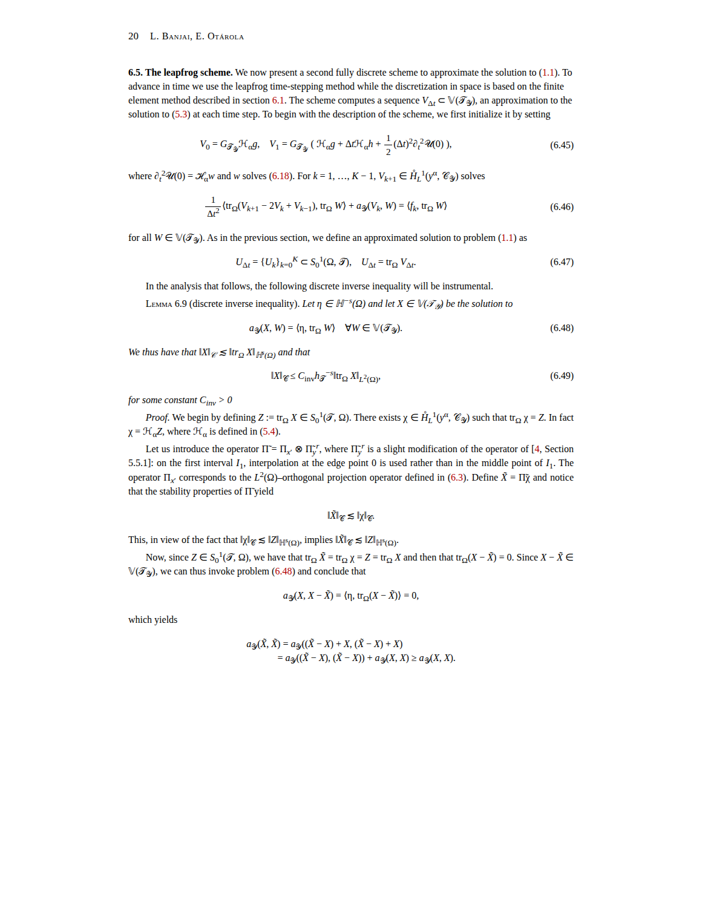20 L. Banjai, E. Otárola
6.5. The leapfrog scheme.
We now present a second fully discrete scheme to approximate the solution to (1.1). To advance in time we use the leapfrog time-stepping method while the discretization in space is based on the finite element method described in section 6.1. The scheme computes a sequence VΔt ⊂ 𝕍(𝒯𝒴), an approximation to the solution to (5.3) at each time step. To begin with the description of the scheme, we first initialize it by setting
V0 = G𝒯𝒴ℋαg, V1 = G𝒯𝒴 ( ℋαg + Δt ℋαh + 12(Δt)2∂t2𝒰(0) ),
(6.45)
where ∂t2𝒰(0) = ℋαw and w solves (6.18). For k = 1, …, K − 1, Vk+1 ∈ H̊L1(yα, 𝒞𝒴) solves
1 Δt2⟨trΩ(Vk+1 − 2Vk + Vk−1), trΩ W⟩ + a𝒴(Vk, W) = ⟨fk, trΩ W⟩
(6.46)
for all W ∈ 𝕍(𝒯𝒴). As in the previous section, we define an approximated solution to problem (1.1) as
UΔt = {Uk}k=0K ⊂ S01(Ω, 𝒯), UΔt = trΩ VΔt.
(6.47)
In the analysis that follows, the following discrete inverse inequality will be instrumental.
Lemma 6.9 (discrete inverse inequality). Let η ∈ ℍ−s(Ω) and let X ∈ 𝕍(𝒯𝒴) be the solution to
a𝒴(X, W) = ⟨η, trΩ W⟩ ∀W ∈ 𝕍(𝒯𝒴).
(6.48)
We thus have that ‖X‖𝒞 ≲ ‖trΩ X‖ℍs(Ω) and that
‖X‖𝒞 ≤ Cinvh𝒯−s‖trΩ X‖L2(Ω),
(6.49)
for some constant Cinv > 0
Proof. We begin by defining Z := trΩ X ∈ S01(𝒯, Ω). There exists χ ∈ H̊L1(yα, 𝒞𝒴) such that trΩ χ = Z. In fact χ = ℋαZ, where ℋα is defined in (5.4).
Let us introduce the operator Π̃ = Πx′ ⊗ Π̃yr, where Π̃yr is a slight modification of the operator of [4, Section 5.5.1]: on the first interval I1, interpolation at the edge point 0 is used rather than in the middle point of I1. The operator Πx′ corresponds to the L2(Ω)–orthogonal projection operator defined in (6.3). Define X̃ = Π̃χ and notice that the stability properties of Π̃ yield
‖X̃‖𝒞 ≲ ‖χ‖𝒞.
This, in view of the fact that ‖χ‖𝒞 ≲ ‖Z‖ℍs(Ω), implies ‖X̃‖𝒞 ≲ ‖Z‖ℍs(Ω).
Now, since Z ∈ S01(𝒯, Ω), we have that trΩ X̃ = trΩ χ = Z = trΩ X and then that trΩ(X − X̃) = 0. Since X − X̃ ∈ 𝕍(𝒯𝒴), we can thus invoke problem (6.48) and conclude that
a𝒴(X, X − X̃) = ⟨η, trΩ(X − X̃)⟩ = 0,
which yields
a𝒴(X̃, X̃) = a𝒴((X̃ − X) + X, (X̃ − X) + X)
= a𝒴((X̃ − X), (X̃ − X)) + a𝒴(X, X) ≥ a𝒴(X, X).